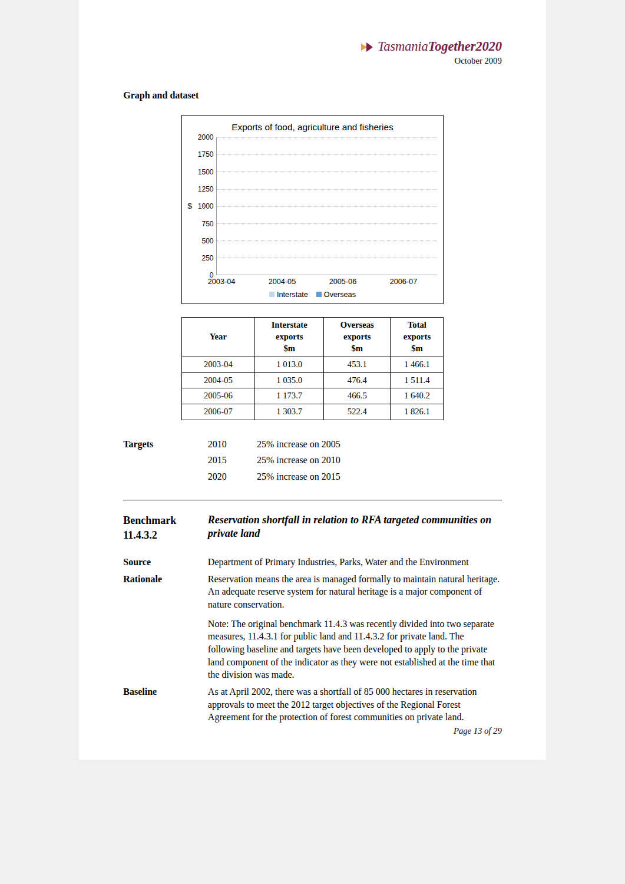Tasmania Together 2020
October 2009
Graph and dataset
Exports of food, agriculture and fisheries
$
2000 1750 1500 1250 1000 750 500 250 0
2003-04 2004-05 2005-06 2006-07
Interstate Overseas
| Year | Interstate exports $m | Overseas exports $m | Total exports $m |
| --- | --- | --- | --- |
| 2003-04 | 1 013.0 | 453.1 | 1 466.1 |
| 2004-05 | 1 035.0 | 476.4 | 1 511.4 |
| 2005-06 | 1 173.7 | 466.5 | 1 640.2 |
| 2006-07 | 1 303.7 | 522.4 | 1 826.1 |
Targets
2010
2015
2020
25% increase on 2005
25% increase on 2010
25% increase on 2015
Benchmark 11.4.3.2
Reservation shortfall in relation to RFA targeted communities on private land
Source
Department of Primary Industries, Parks, Water and the Environment
Rationale
Reservation means the area is managed formally to maintain natural heritage. An adequate reserve system for natural heritage is a major component of nature conservation.
Note: The original benchmark 11.4.3 was recently divided into two separate measures, 11.4.3.1 for public land and 11.4.3.2 for private land. The following baseline and targets have been developed to apply to the private land component of the indicator as they were not established at the time that the division was made.
Baseline
As at April 2002, there was a shortfall of 85 000 hectares in reservation approvals to meet the 2012 target objectives of the Regional Forest Agreement for the protection of forest communities on private land.
Page 13 of 29